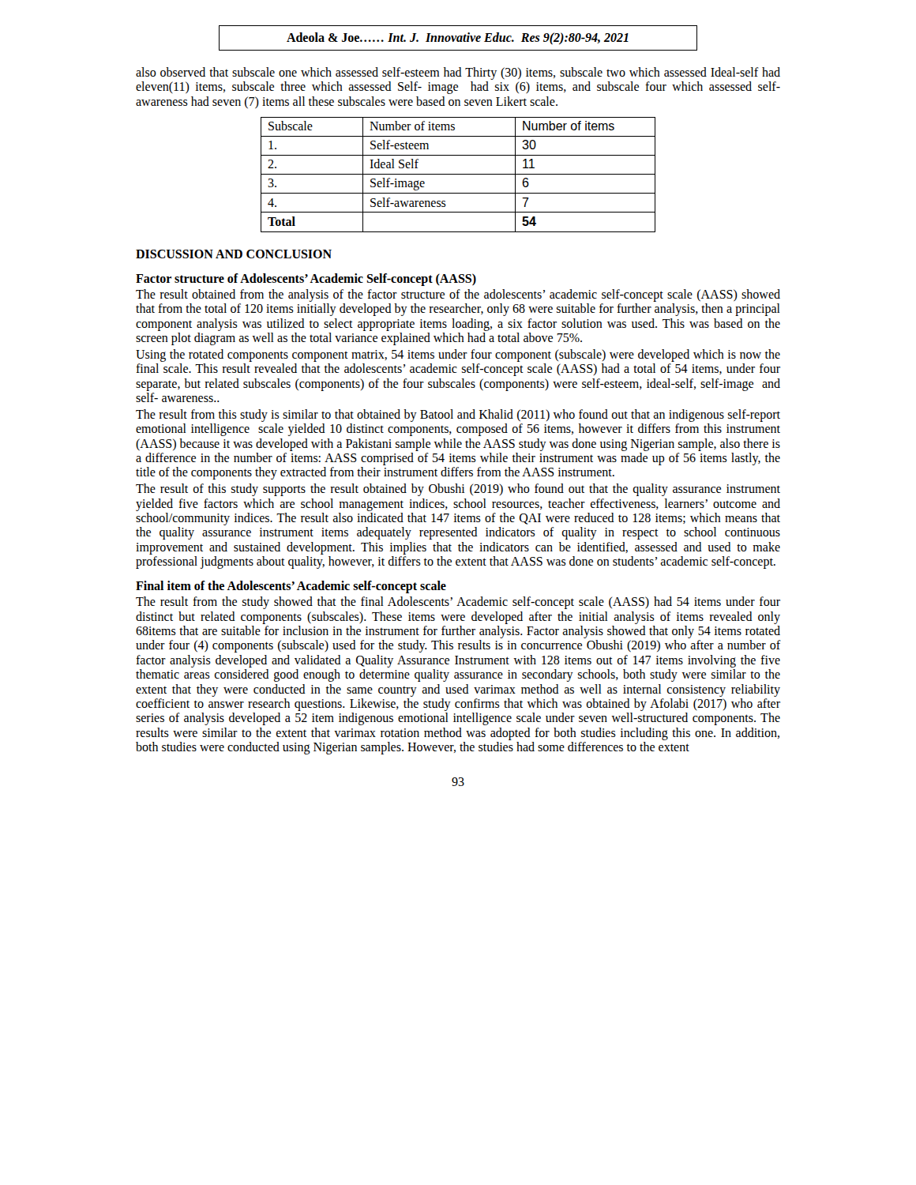Adeola & Joe…… Int. J. Innovative Educ. Res 9(2):80-94, 2021
also observed that subscale one which assessed self-esteem had Thirty (30) items, subscale two which assessed Ideal-self had eleven(11) items, subscale three which assessed Self- image had six (6) items, and subscale four which assessed self-awareness had seven (7) items all these subscales were based on seven Likert scale.
| Subscale | Number of items | Number of items |
| 1. | Self-esteem | 30 |
| 2. | Ideal Self | 11 |
| 3. | Self-image | 6 |
| 4. | Self-awareness | 7 |
| Total | | 54 |
DISCUSSION AND CONCLUSION
Factor structure of Adolescents’ Academic Self-concept (AASS)
The result obtained from the analysis of the factor structure of the adolescents’ academic self-concept scale (AASS) showed that from the total of 120 items initially developed by the researcher, only 68 were suitable for further analysis, then a principal component analysis was utilized to select appropriate items loading, a six factor solution was used. This was based on the screen plot diagram as well as the total variance explained which had a total above 75%.
Using the rotated components component matrix, 54 items under four component (subscale) were developed which is now the final scale. This result revealed that the adolescents’ academic self-concept scale (AASS) had a total of 54 items, under four separate, but related subscales (components) of the four subscales (components) were self-esteem, ideal-self, self-image and self- awareness..
The result from this study is similar to that obtained by Batool and Khalid (2011) who found out that an indigenous self-report emotional intelligence scale yielded 10 distinct components, composed of 56 items, however it differs from this instrument (AASS) because it was developed with a Pakistani sample while the AASS study was done using Nigerian sample, also there is a difference in the number of items: AASS comprised of 54 items while their instrument was made up of 56 items lastly, the title of the components they extracted from their instrument differs from the AASS instrument.
The result of this study supports the result obtained by Obushi (2019) who found out that the quality assurance instrument yielded five factors which are school management indices, school resources, teacher effectiveness, learners’ outcome and school/community indices. The result also indicated that 147 items of the QAI were reduced to 128 items; which means that the quality assurance instrument items adequately represented indicators of quality in respect to school continuous improvement and sustained development. This implies that the indicators can be identified, assessed and used to make professional judgments about quality, however, it differs to the extent that AASS was done on students’ academic self-concept.
Final item of the Adolescents’ Academic self-concept scale
The result from the study showed that the final Adolescents’ Academic self-concept scale (AASS) had 54 items under four distinct but related components (subscales). These items were developed after the initial analysis of items revealed only 68items that are suitable for inclusion in the instrument for further analysis. Factor analysis showed that only 54 items rotated under four (4) components (subscale) used for the study. This results is in concurrence Obushi (2019) who after a number of factor analysis developed and validated a Quality Assurance Instrument with 128 items out of 147 items involving the five thematic areas considered good enough to determine quality assurance in secondary schools, both study were similar to the extent that they were conducted in the same country and used varimax method as well as internal consistency reliability coefficient to answer research questions. Likewise, the study confirms that which was obtained by Afolabi (2017) who after series of analysis developed a 52 item indigenous emotional intelligence scale under seven well-structured components. The results were similar to the extent that varimax rotation method was adopted for both studies including this one. In addition, both studies were conducted using Nigerian samples. However, the studies had some differences to the extent
93